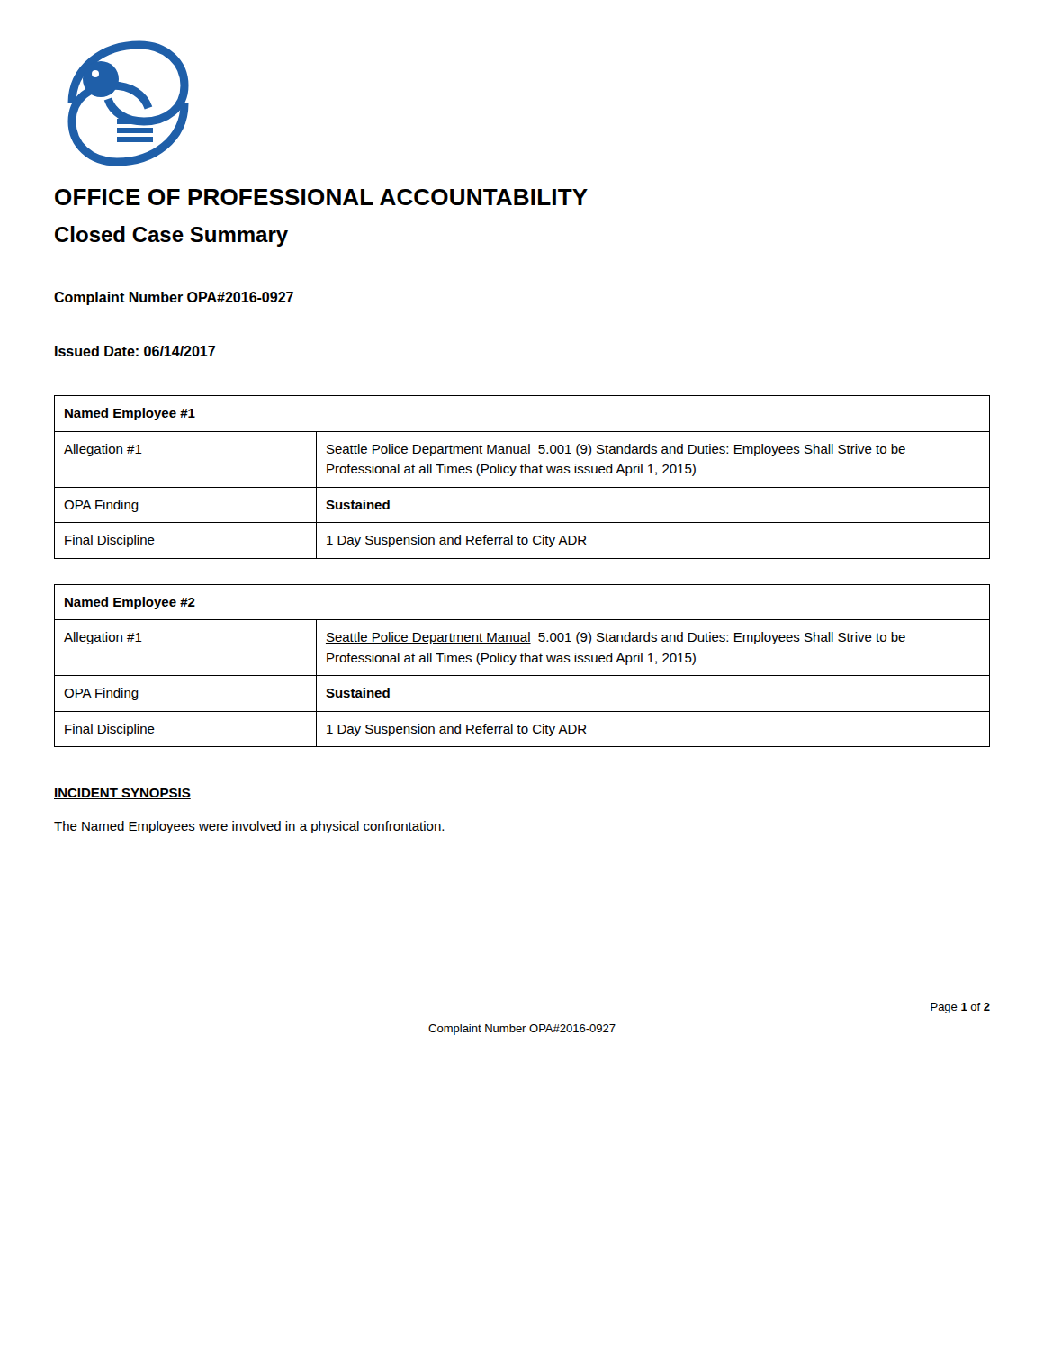OFFICE OF PROFESSIONAL ACCOUNTABILITY
Closed Case Summary
Complaint Number OPA#2016-0927
Issued Date: 06/14/2017
| Named Employee #1 |
| Allegation #1 | Seattle Police Department Manual 5.001 (9) Standards and Duties: Employees Shall Strive to be Professional at all Times (Policy that was issued April 1, 2015) |
| OPA Finding | Sustained |
| Final Discipline | 1 Day Suspension and Referral to City ADR |
| Named Employee #2 |
| Allegation #1 | Seattle Police Department Manual 5.001 (9) Standards and Duties: Employees Shall Strive to be Professional at all Times (Policy that was issued April 1, 2015) |
| OPA Finding | Sustained |
| Final Discipline | 1 Day Suspension and Referral to City ADR |
INCIDENT SYNOPSIS
The Named Employees were involved in a physical confrontation.
Page 1 of 2
Complaint Number OPA#2016-0927